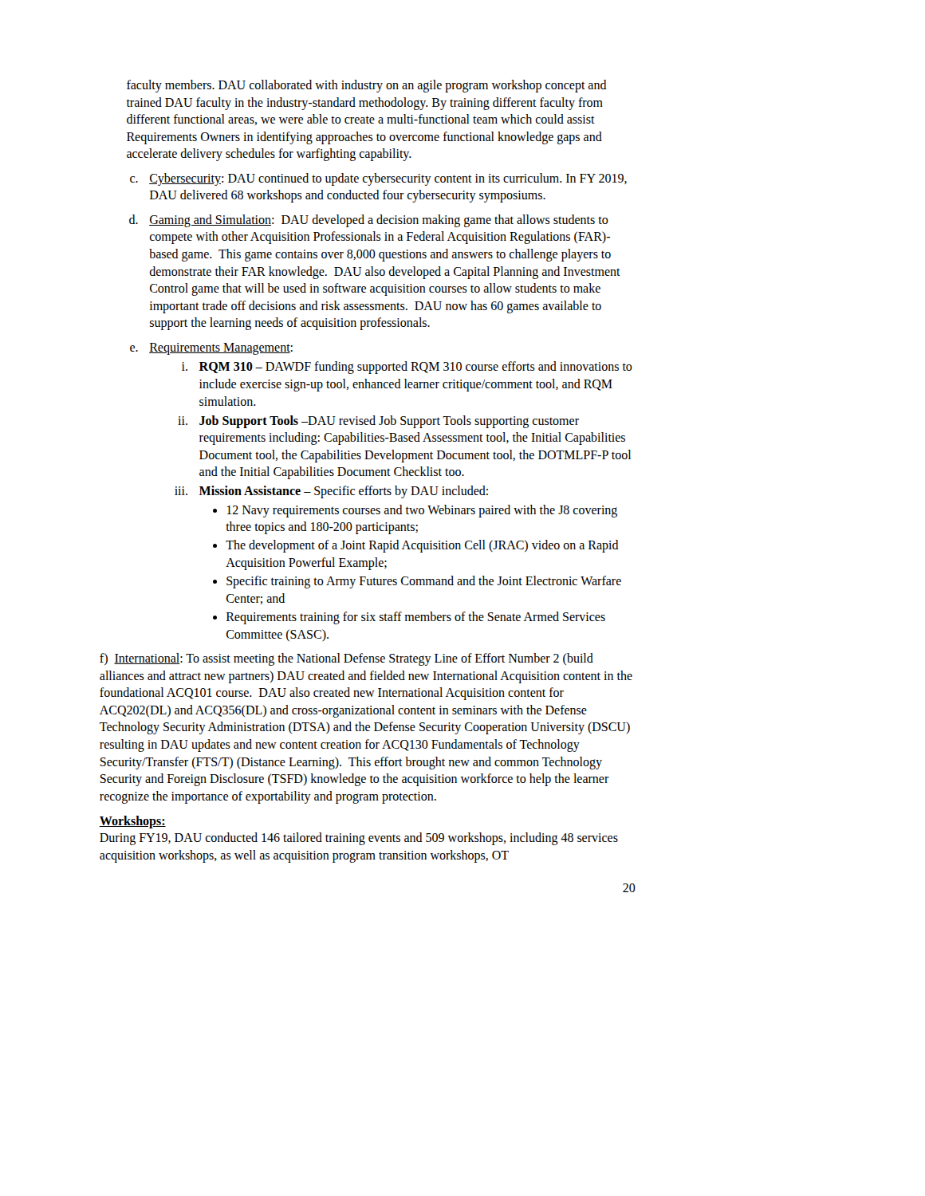faculty members. DAU collaborated with industry on an agile program workshop concept and trained DAU faculty in the industry-standard methodology. By training different faculty from different functional areas, we were able to create a multi-functional team which could assist Requirements Owners in identifying approaches to overcome functional knowledge gaps and accelerate delivery schedules for warfighting capability.
Cybersecurity: DAU continued to update cybersecurity content in its curriculum. In FY 2019, DAU delivered 68 workshops and conducted four cybersecurity symposiums.
Gaming and Simulation: DAU developed a decision making game that allows students to compete with other Acquisition Professionals in a Federal Acquisition Regulations (FAR)-based game. This game contains over 8,000 questions and answers to challenge players to demonstrate their FAR knowledge. DAU also developed a Capital Planning and Investment Control game that will be used in software acquisition courses to allow students to make important trade off decisions and risk assessments. DAU now has 60 games available to support the learning needs of acquisition professionals.
Requirements Management:
RQM 310 – DAWDF funding supported RQM 310 course efforts and innovations to include exercise sign-up tool, enhanced learner critique/comment tool, and RQM simulation.
Job Support Tools –DAU revised Job Support Tools supporting customer requirements including: Capabilities-Based Assessment tool, the Initial Capabilities Document tool, the Capabilities Development Document tool, the DOTMLPF-P tool and the Initial Capabilities Document Checklist too.
Mission Assistance – Specific efforts by DAU included:
12 Navy requirements courses and two Webinars paired with the J8 covering three topics and 180-200 participants;
The development of a Joint Rapid Acquisition Cell (JRAC) video on a Rapid Acquisition Powerful Example;
Specific training to Army Futures Command and the Joint Electronic Warfare Center; and
Requirements training for six staff members of the Senate Armed Services Committee (SASC).
f) International: To assist meeting the National Defense Strategy Line of Effort Number 2 (build alliances and attract new partners) DAU created and fielded new International Acquisition content in the foundational ACQ101 course. DAU also created new International Acquisition content for ACQ202(DL) and ACQ356(DL) and cross-organizational content in seminars with the Defense Technology Security Administration (DTSA) and the Defense Security Cooperation University (DSCU) resulting in DAU updates and new content creation for ACQ130 Fundamentals of Technology Security/Transfer (FTS/T) (Distance Learning). This effort brought new and common Technology Security and Foreign Disclosure (TSFD) knowledge to the acquisition workforce to help the learner recognize the importance of exportability and program protection.
Workshops:
During FY19, DAU conducted 146 tailored training events and 509 workshops, including 48 services acquisition workshops, as well as acquisition program transition workshops, OT
20